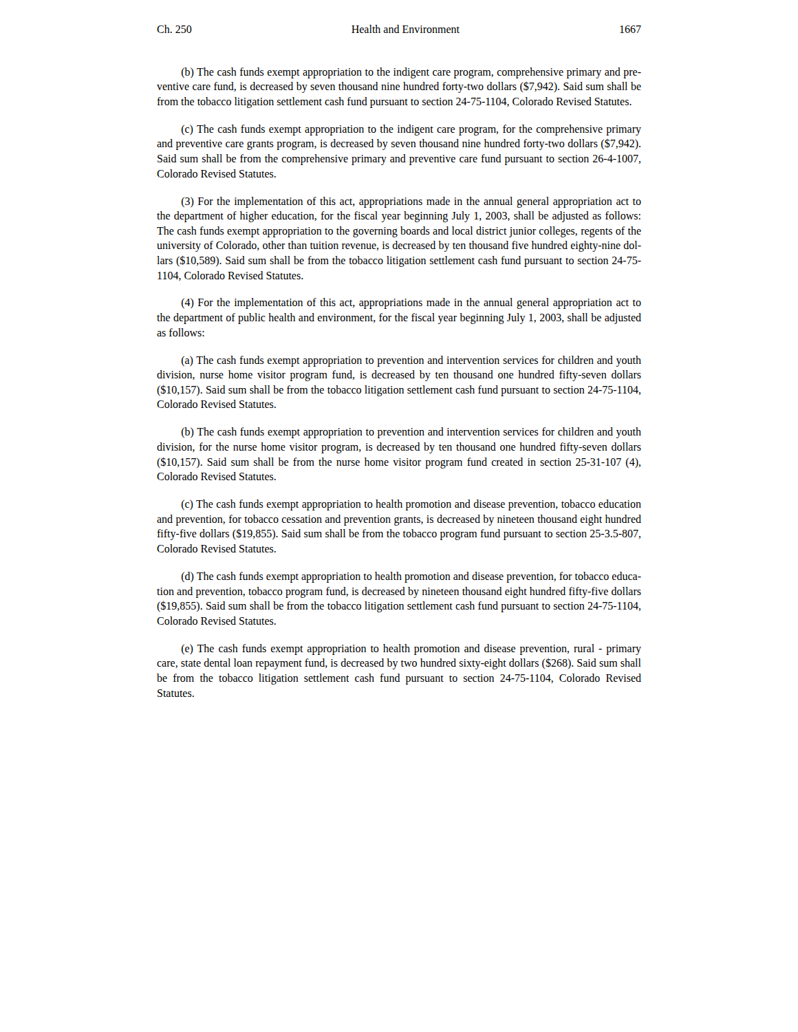Ch. 250 Health and Environment 1667
(b) The cash funds exempt appropriation to the indigent care program, comprehensive primary and preventive care fund, is decreased by seven thousand nine hundred forty-two dollars ($7,942). Said sum shall be from the tobacco litigation settlement cash fund pursuant to section 24-75-1104, Colorado Revised Statutes.
(c) The cash funds exempt appropriation to the indigent care program, for the comprehensive primary and preventive care grants program, is decreased by seven thousand nine hundred forty-two dollars ($7,942). Said sum shall be from the comprehensive primary and preventive care fund pursuant to section 26-4-1007, Colorado Revised Statutes.
(3) For the implementation of this act, appropriations made in the annual general appropriation act to the department of higher education, for the fiscal year beginning July 1, 2003, shall be adjusted as follows: The cash funds exempt appropriation to the governing boards and local district junior colleges, regents of the university of Colorado, other than tuition revenue, is decreased by ten thousand five hundred eighty-nine dollars ($10,589). Said sum shall be from the tobacco litigation settlement cash fund pursuant to section 24-75-1104, Colorado Revised Statutes.
(4) For the implementation of this act, appropriations made in the annual general appropriation act to the department of public health and environment, for the fiscal year beginning July 1, 2003, shall be adjusted as follows:
(a) The cash funds exempt appropriation to prevention and intervention services for children and youth division, nurse home visitor program fund, is decreased by ten thousand one hundred fifty-seven dollars ($10,157). Said sum shall be from the tobacco litigation settlement cash fund pursuant to section 24-75-1104, Colorado Revised Statutes.
(b) The cash funds exempt appropriation to prevention and intervention services for children and youth division, for the nurse home visitor program, is decreased by ten thousand one hundred fifty-seven dollars ($10,157). Said sum shall be from the nurse home visitor program fund created in section 25-31-107 (4), Colorado Revised Statutes.
(c) The cash funds exempt appropriation to health promotion and disease prevention, tobacco education and prevention, for tobacco cessation and prevention grants, is decreased by nineteen thousand eight hundred fifty-five dollars ($19,855). Said sum shall be from the tobacco program fund pursuant to section 25-3.5-807, Colorado Revised Statutes.
(d) The cash funds exempt appropriation to health promotion and disease prevention, for tobacco education and prevention, tobacco program fund, is decreased by nineteen thousand eight hundred fifty-five dollars ($19,855). Said sum shall be from the tobacco litigation settlement cash fund pursuant to section 24-75-1104, Colorado Revised Statutes.
(e) The cash funds exempt appropriation to health promotion and disease prevention, rural - primary care, state dental loan repayment fund, is decreased by two hundred sixty-eight dollars ($268). Said sum shall be from the tobacco litigation settlement cash fund pursuant to section 24-75-1104, Colorado Revised Statutes.